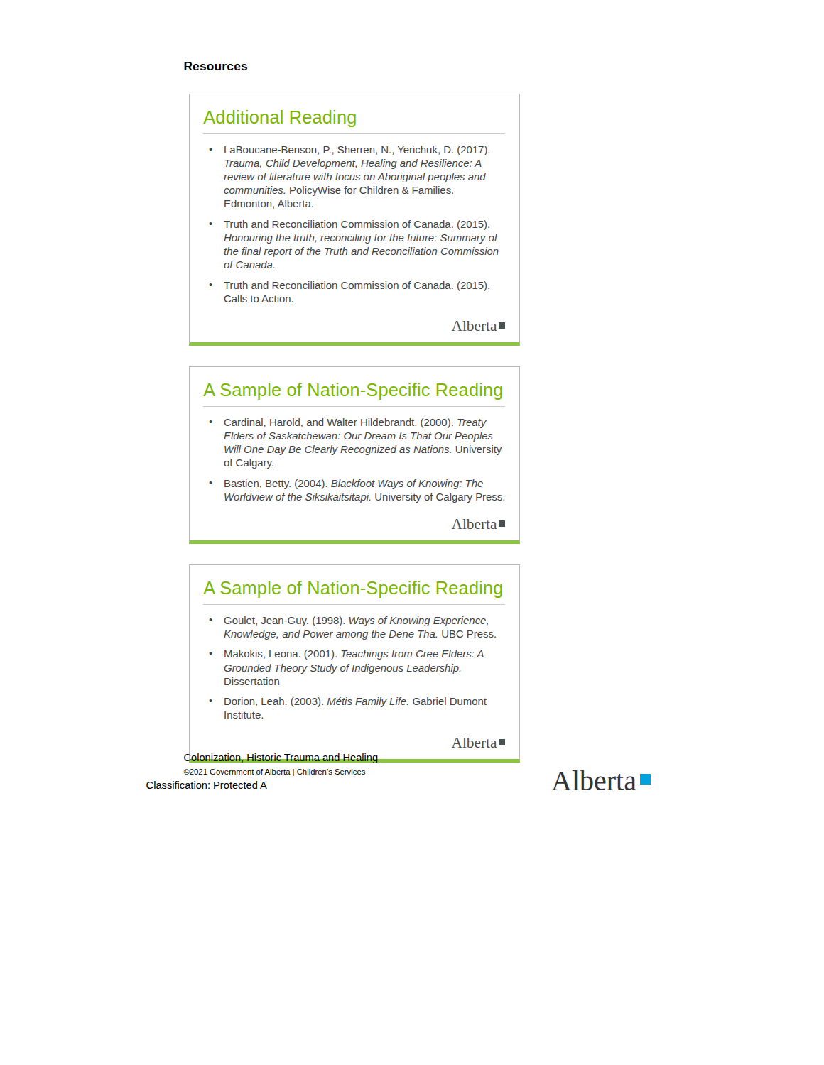Resources
Additional Reading
LaBoucane-Benson, P., Sherren, N., Yerichuk, D. (2017). Trauma, Child Development, Healing and Resilience: A review of literature with focus on Aboriginal peoples and communities. PolicyWise for Children & Families. Edmonton, Alberta.
Truth and Reconciliation Commission of Canada. (2015). Honouring the truth, reconciling for the future: Summary of the final report of the Truth and Reconciliation Commission of Canada.
Truth and Reconciliation Commission of Canada. (2015). Calls to Action.
Alberta
A Sample of Nation-Specific Reading
Cardinal, Harold, and Walter Hildebrandt. (2000). Treaty Elders of Saskatchewan: Our Dream Is That Our Peoples Will One Day Be Clearly Recognized as Nations. University of Calgary.
Bastien, Betty. (2004). Blackfoot Ways of Knowing: The Worldview of the Siksikaitsitapi. University of Calgary Press.
Alberta
A Sample of Nation-Specific Reading
Goulet, Jean-Guy. (1998). Ways of Knowing Experience, Knowledge, and Power among the Dene Tha. UBC Press.
Makokis, Leona. (2001). Teachings from Cree Elders: A Grounded Theory Study of Indigenous Leadership. Dissertation
Dorion, Leah. (2003). Métis Family Life. Gabriel Dumont Institute.
Alberta
Colonization, Historic Trauma and Healing
©2021 Government of Alberta | Children’s Services
Classification: Protected A
Alberta